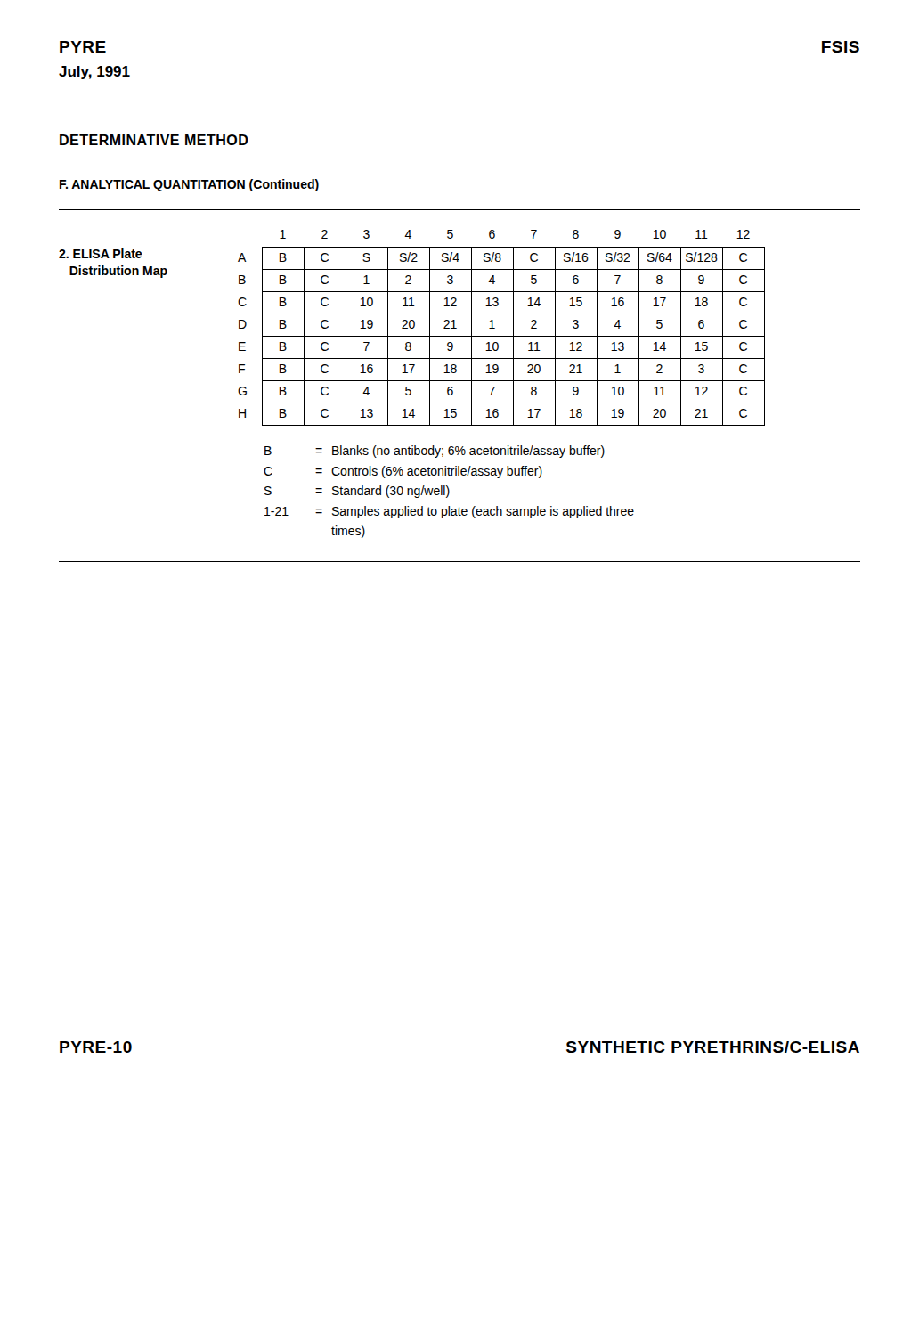PYRE
July, 1991
FSIS
DETERMINATIVE METHOD
F. ANALYTICAL QUANTITATION (Continued)
2. ELISA Plate
Distribution Map
| | 1 | 2 | 3 | 4 | 5 | 6 | 7 | 8 | 9 | 10 | 11 | 12 |
| --- | --- | --- | --- | --- | --- | --- | --- | --- | --- | --- | --- | --- |
| A | B | C | S | S/2 | S/4 | S/8 | C | S/16 | S/32 | S/64 | S/128 | C |
| B | B | C | 1 | 2 | 3 | 4 | 5 | 6 | 7 | 8 | 9 | C |
| C | B | C | 10 | 11 | 12 | 13 | 14 | 15 | 16 | 17 | 18 | C |
| D | B | C | 19 | 20 | 21 | 1 | 2 | 3 | 4 | 5 | 6 | C |
| E | B | C | 7 | 8 | 9 | 10 | 11 | 12 | 13 | 14 | 15 | C |
| F | B | C | 16 | 17 | 18 | 19 | 20 | 21 | 1 | 2 | 3 | C |
| G | B | C | 4 | 5 | 6 | 7 | 8 | 9 | 10 | 11 | 12 | C |
| H | B | C | 13 | 14 | 15 | 16 | 17 | 18 | 19 | 20 | 21 | C |
B
=
Blanks (no antibody; 6% acetonitrile/assay buffer)
C
=
Controls (6% acetonitrile/assay buffer)
S
=
Standard (30 ng/well)
1-21
=
Samples applied to plate (each sample is applied three
times)
PYRE-10
SYNTHETIC PYRETHRINS/C-ELISA